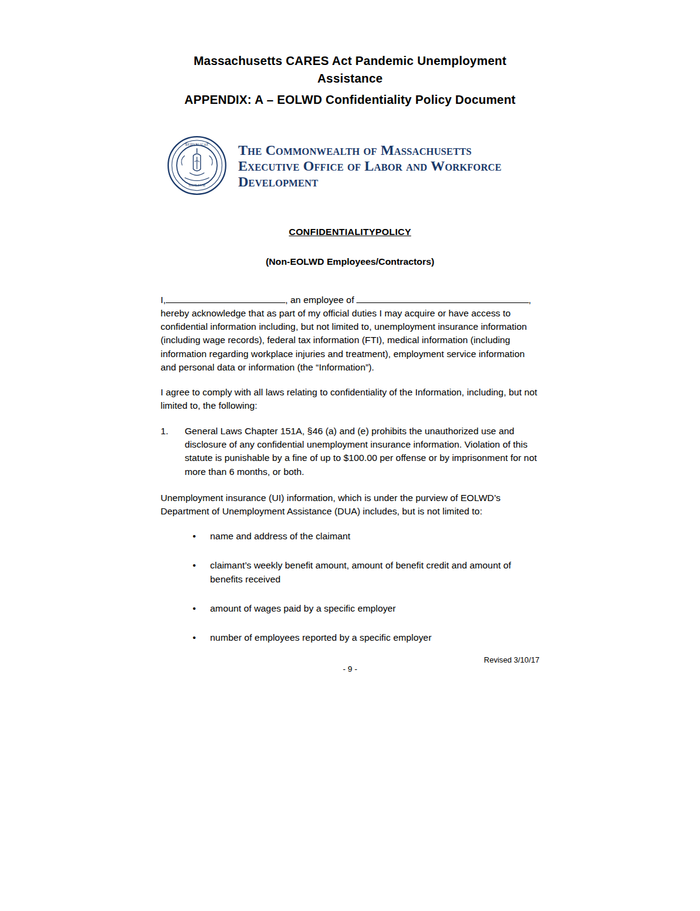Massachusetts CARES Act Pandemic Unemployment Assistance APPENDIX: A – EOLWD Confidentiality Policy Document
SIGILLVM REIPVBLICAE
The Commonwealth of Massachusetts Executive Office of Labor and Workforce Development
CONFIDENTIALITYPOLICY
(Non-EOLWD Employees/Contractors)
I, , an employee of , hereby acknowledge that as part of my official duties I may acquire or have access to confidential information including, but not limited to, unemployment insurance information (including wage records), federal tax information (FTI), medical information (including information regarding workplace injuries and treatment), employment service information and personal data or information (the “Information”).
I agree to comply with all laws relating to confidentiality of the Information, including, but not limited to, the following:
1.
General Laws Chapter 151A, §46 (a) and (e) prohibits the unauthorized use and disclosure of any confidential unemployment insurance information. Violation of this statute is punishable by a fine of up to $100.00 per offense or by imprisonment for not more than 6 months, or both.
Unemployment insurance (UI) information, which is under the purview of EOLWD’s Department of Unemployment Assistance (DUA) includes, but is not limited to:
name and address of the claimant
claimant’s weekly benefit amount, amount of benefit credit and amount of
benefits received
amount of wages paid by a specific employer
number of employees reported by a specific employer
- 9 -
Revised 3/10/17